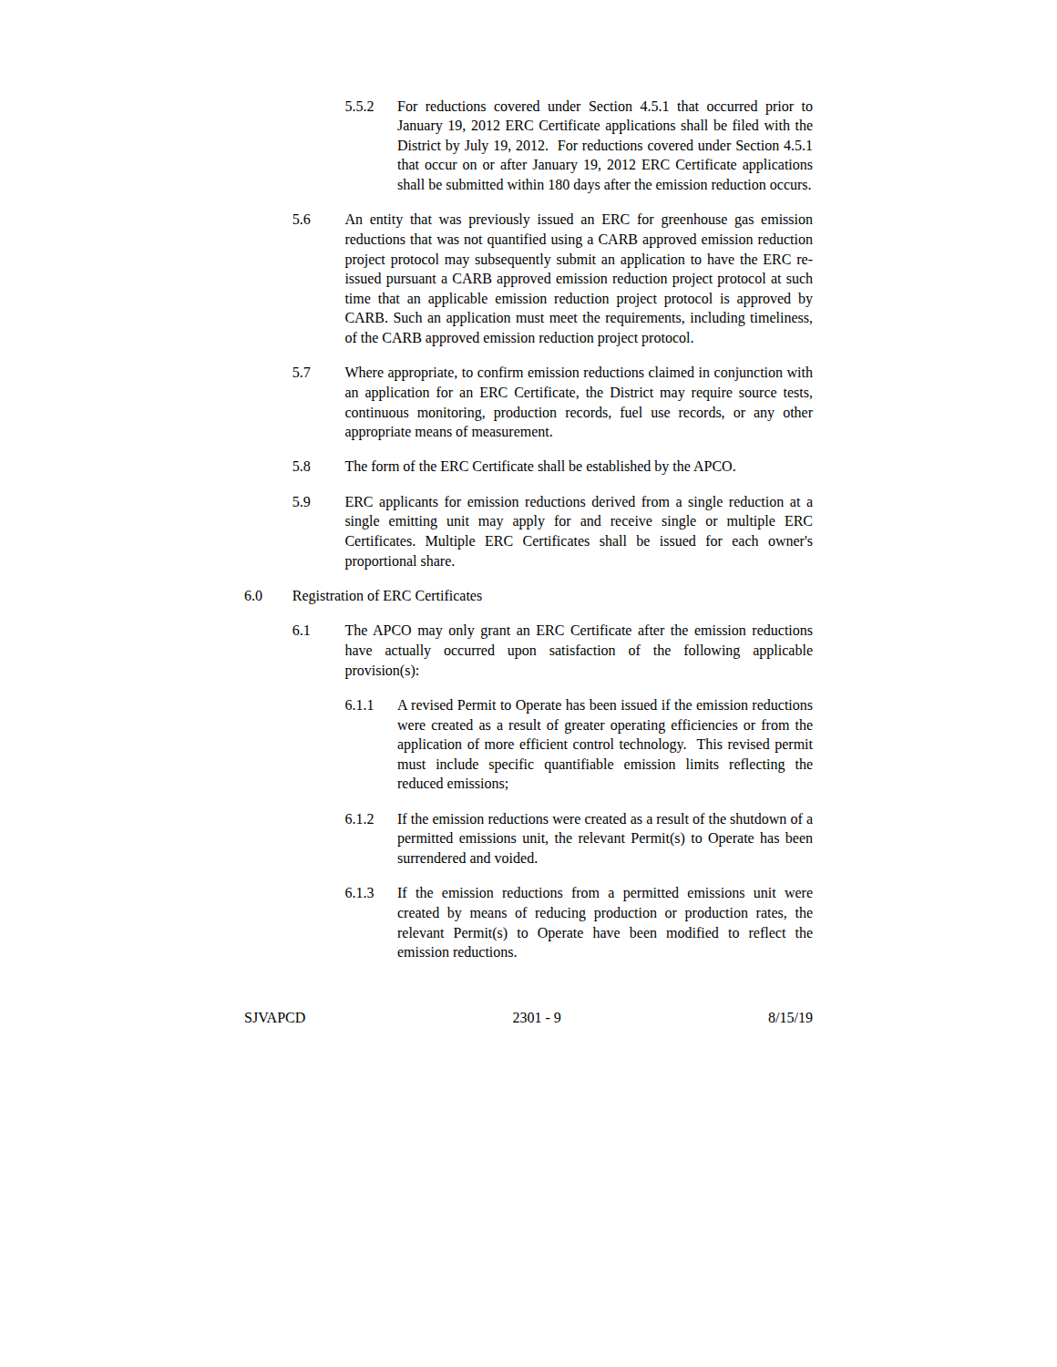5.5.2
For reductions covered under Section 4.5.1 that occurred prior to January 19, 2012 ERC Certificate applications shall be filed with the District by July 19, 2012. For reductions covered under Section 4.5.1 that occur on or after January 19, 2012 ERC Certificate applications shall be submitted within 180 days after the emission reduction occurs.
5.6
An entity that was previously issued an ERC for greenhouse gas emission reductions that was not quantified using a CARB approved emission reduction project protocol may subsequently submit an application to have the ERC re-issued pursuant a CARB approved emission reduction project protocol at such time that an applicable emission reduction project protocol is approved by CARB. Such an application must meet the requirements, including timeliness, of the CARB approved emission reduction project protocol.
5.7
Where appropriate, to confirm emission reductions claimed in conjunction with an application for an ERC Certificate, the District may require source tests, continuous monitoring, production records, fuel use records, or any other appropriate means of measurement.
5.8
The form of the ERC Certificate shall be established by the APCO.
5.9
ERC applicants for emission reductions derived from a single reduction at a single emitting unit may apply for and receive single or multiple ERC Certificates. Multiple ERC Certificates shall be issued for each owner's proportional share.
6.0
Registration of ERC Certificates
6.1
The APCO may only grant an ERC Certificate after the emission reductions have actually occurred upon satisfaction of the following applicable provision(s):
6.1.1
A revised Permit to Operate has been issued if the emission reductions were created as a result of greater operating efficiencies or from the application of more efficient control technology. This revised permit must include specific quantifiable emission limits reflecting the reduced emissions;
6.1.2
If the emission reductions were created as a result of the shutdown of a permitted emissions unit, the relevant Permit(s) to Operate has been surrendered and voided.
6.1.3
If the emission reductions from a permitted emissions unit were created by means of reducing production or production rates, the relevant Permit(s) to Operate have been modified to reflect the emission reductions.
SJVAPCD
2301 - 9
8/15/19